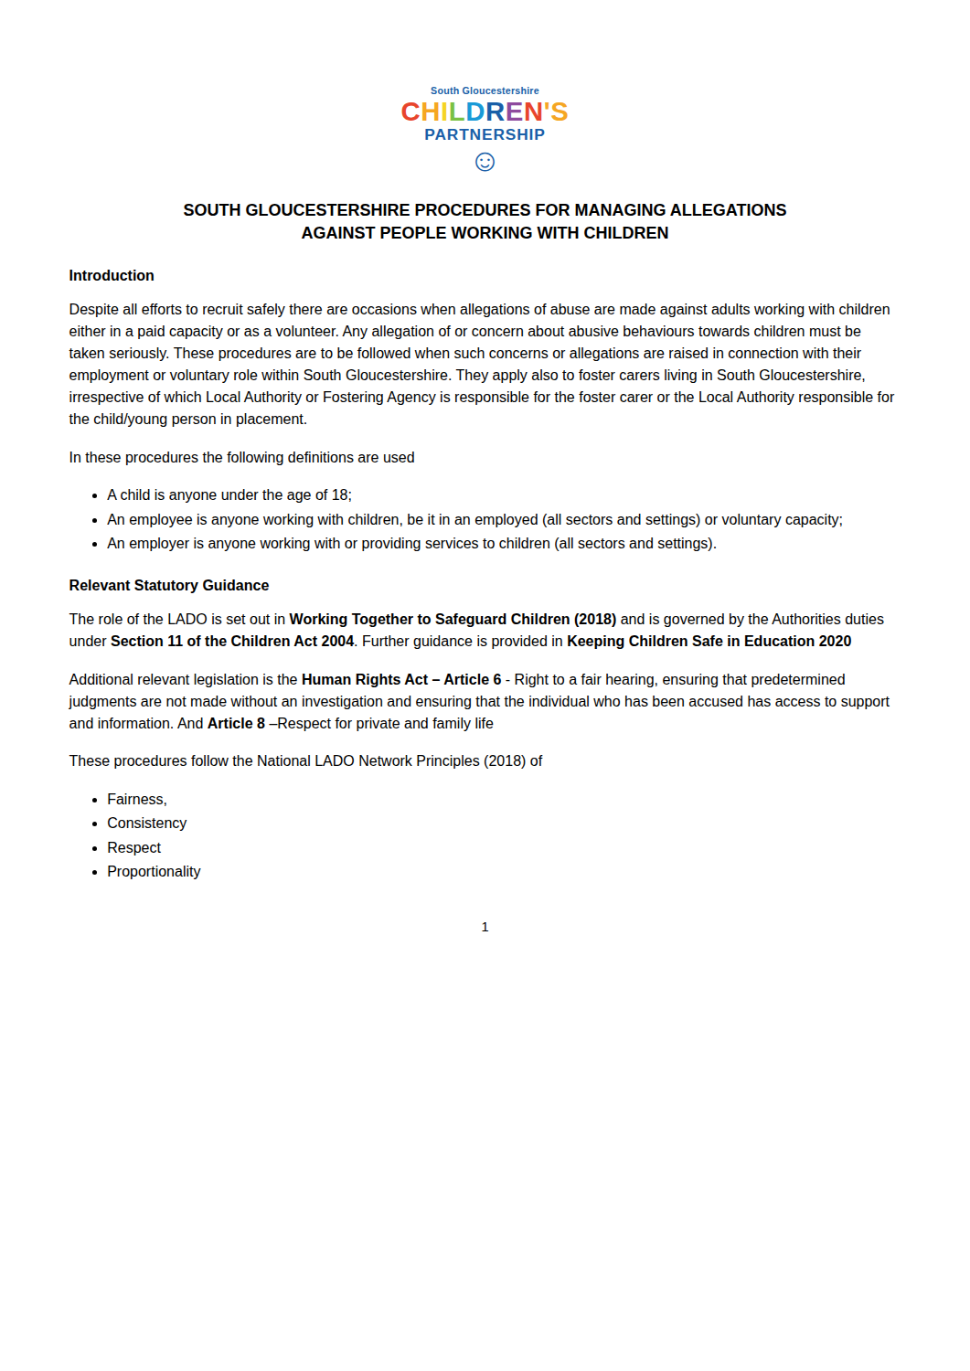South Gloucestershire
CHILDREN'S
PARTNERSHIP
☺
SOUTH GLOUCESTERSHIRE PROCEDURES FOR MANAGING ALLEGATIONS
AGAINST PEOPLE WORKING WITH CHILDREN
Introduction
Despite all efforts to recruit safely there are occasions when allegations of abuse are made against adults working with children either in a paid capacity or as a volunteer. Any allegation of or concern about abusive behaviours towards children must be taken seriously. These procedures are to be followed when such concerns or allegations are raised in connection with their employment or voluntary role within South Gloucestershire. They apply also to foster carers living in South Gloucestershire, irrespective of which Local Authority or Fostering Agency is responsible for the foster carer or the Local Authority responsible for the child/young person in placement.
In these procedures the following definitions are used
A child is anyone under the age of 18;
An employee is anyone working with children, be it in an employed (all sectors and settings) or voluntary capacity;
An employer is anyone working with or providing services to children (all sectors and settings).
Relevant Statutory Guidance
The role of the LADO is set out in Working Together to Safeguard Children (2018) and is governed by the Authorities duties under Section 11 of the Children Act 2004. Further guidance is provided in Keeping Children Safe in Education 2020
Additional relevant legislation is the Human Rights Act – Article 6 - Right to a fair hearing, ensuring that predetermined judgments are not made without an investigation and ensuring that the individual who has been accused has access to support and information. And Article 8 –Respect for private and family life
These procedures follow the National LADO Network Principles (2018) of
Fairness,
Consistency
Respect
Proportionality
1